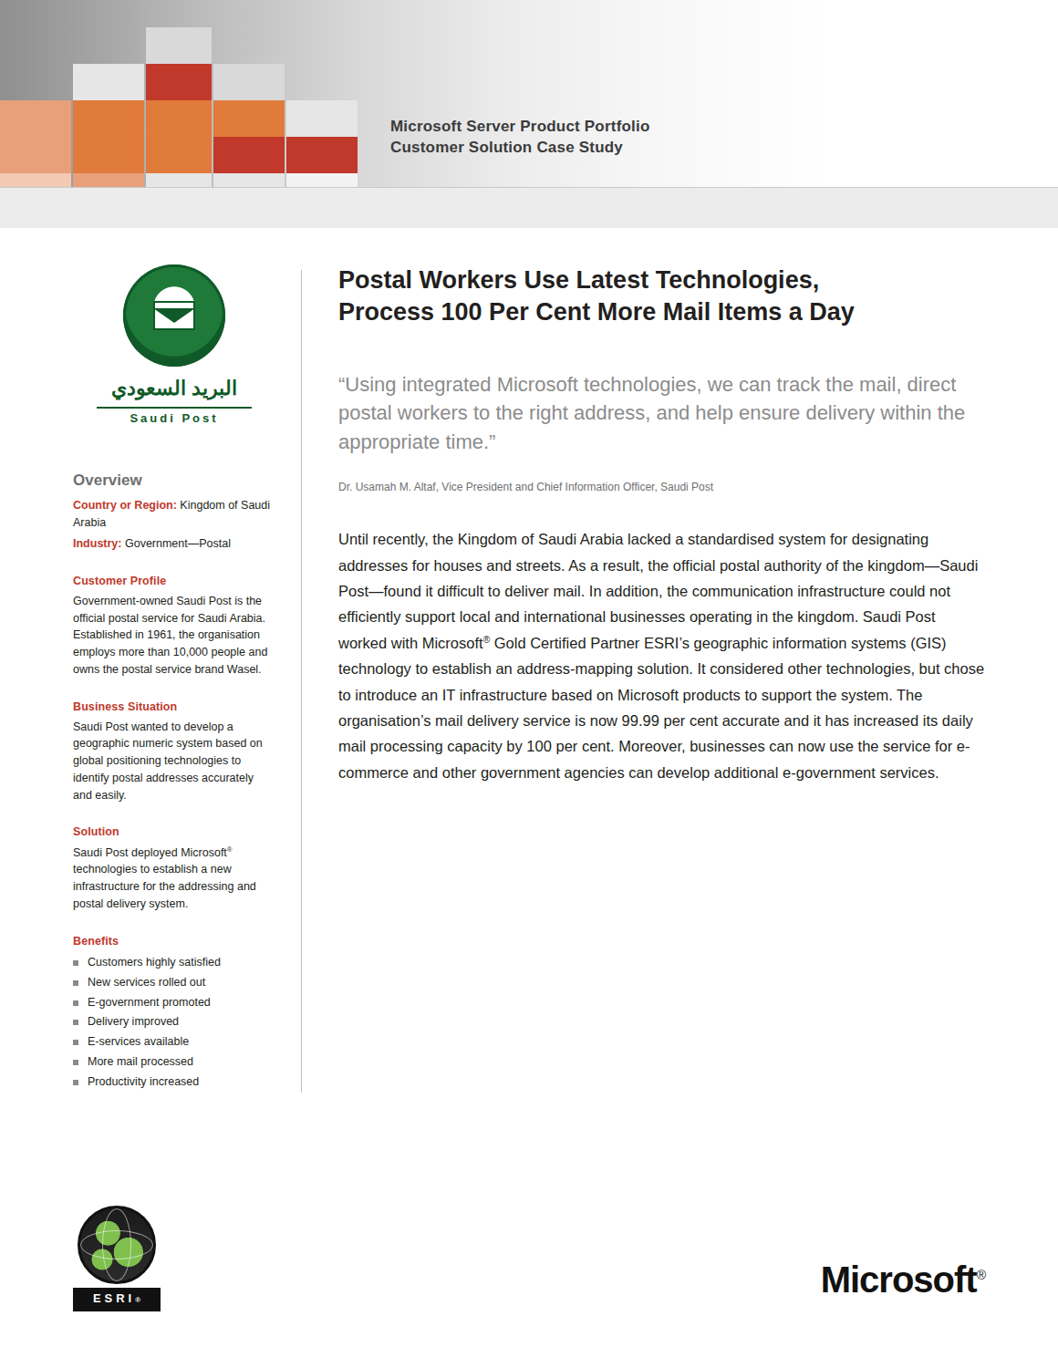Microsoft Server Product Portfolio
Customer Solution Case Study
البريد السعودي
Saudi Post
Overview
Country or Region: Kingdom of Saudi Arabia
Industry: Government—Postal
Customer Profile
Government-owned Saudi Post is the official postal service for Saudi Arabia. Established in 1961, the organisation employs more than 10,000 people and owns the postal service brand Wasel.
Business Situation
Saudi Post wanted to develop a geographic numeric system based on global positioning technologies to identify postal addresses accurately and easily.
Solution
Saudi Post deployed Microsoft® technologies to establish a new infrastructure for the addressing and postal delivery system.
Benefits
Customers highly satisfied
New services rolled out
E-government promoted
Delivery improved
E-services available
More mail processed
Productivity increased
Postal Workers Use Latest Technologies,
Process 100 Per Cent More Mail Items a Day
“Using integrated Microsoft technologies, we can track the mail, direct postal workers to the right address, and help ensure delivery within the appropriate time.”
Dr. Usamah M. Altaf, Vice President and Chief Information Officer, Saudi Post
Until recently, the Kingdom of Saudi Arabia lacked a standardised system for designating addresses for houses and streets. As a result, the official postal authority of the kingdom—Saudi Post—found it difficult to deliver mail. In addition, the communication infrastructure could not efficiently support local and international businesses operating in the kingdom. Saudi Post worked with Microsoft® Gold Certified Partner ESRI’s geographic information systems (GIS) technology to establish an address-mapping solution. It considered other technologies, but chose to introduce an IT infrastructure based on Microsoft products to support the system. The organisation’s mail delivery service is now 99.99 per cent accurate and it has increased its daily mail processing capacity by 100 per cent. Moreover, businesses can now use the service for e-commerce and other government agencies can develop additional e-government services.
ESRI®
Microsoft®